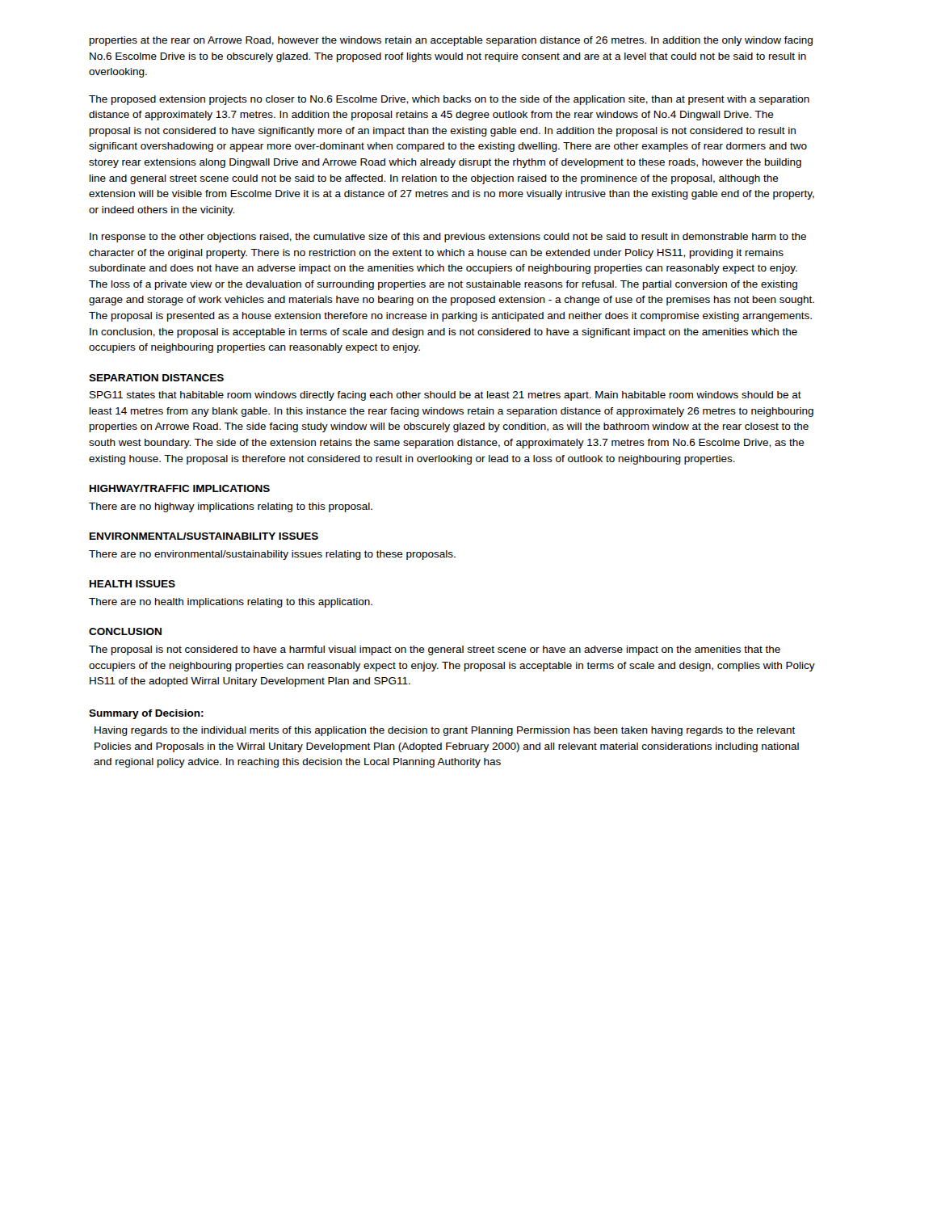properties at the rear on Arrowe Road, however the windows retain an acceptable separation distance of 26 metres. In addition the only window facing No.6 Escolme Drive is to be obscurely glazed. The proposed roof lights would not require consent and are at a level that could not be said to result in overlooking.
The proposed extension projects no closer to No.6 Escolme Drive, which backs on to the side of the application site, than at present with a separation distance of approximately 13.7 metres. In addition the proposal retains a 45 degree outlook from the rear windows of No.4 Dingwall Drive. The proposal is not considered to have significantly more of an impact than the existing gable end. In addition the proposal is not considered to result in significant overshadowing or appear more over-dominant when compared to the existing dwelling. There are other examples of rear dormers and two storey rear extensions along Dingwall Drive and Arrowe Road which already disrupt the rhythm of development to these roads, however the building line and general street scene could not be said to be affected. In relation to the objection raised to the prominence of the proposal, although the extension will be visible from Escolme Drive it is at a distance of 27 metres and is no more visually intrusive than the existing gable end of the property, or indeed others in the vicinity.
In response to the other objections raised, the cumulative size of this and previous extensions could not be said to result in demonstrable harm to the character of the original property. There is no restriction on the extent to which a house can be extended under Policy HS11, providing it remains subordinate and does not have an adverse impact on the amenities which the occupiers of neighbouring properties can reasonably expect to enjoy. The loss of a private view or the devaluation of surrounding properties are not sustainable reasons for refusal. The partial conversion of the existing garage and storage of work vehicles and materials have no bearing on the proposed extension - a change of use of the premises has not been sought. The proposal is presented as a house extension therefore no increase in parking is anticipated and neither does it compromise existing arrangements. In conclusion, the proposal is acceptable in terms of scale and design and is not considered to have a significant impact on the amenities which the occupiers of neighbouring properties can reasonably expect to enjoy.
Separation Distances
SPG11 states that habitable room windows directly facing each other should be at least 21 metres apart. Main habitable room windows should be at least 14 metres from any blank gable. In this instance the rear facing windows retain a separation distance of approximately 26 metres to neighbouring properties on Arrowe Road. The side facing study window will be obscurely glazed by condition, as will the bathroom window at the rear closest to the south west boundary. The side of the extension retains the same separation distance, of approximately 13.7 metres from No.6 Escolme Drive, as the existing house. The proposal is therefore not considered to result in overlooking or lead to a loss of outlook to neighbouring properties.
Highway/Traffic Implications
There are no highway implications relating to this proposal.
Environmental/Sustainability Issues
There are no environmental/sustainability issues relating to these proposals.
Health Issues
There are no health implications relating to this application.
Conclusion
The proposal is not considered to have a harmful visual impact on the general street scene or have an adverse impact on the amenities that the occupiers of the neighbouring properties can reasonably expect to enjoy. The proposal is acceptable in terms of scale and design, complies with Policy HS11 of the adopted Wirral Unitary Development Plan and SPG11.
Summary of Decision:
Having regards to the individual merits of this application the decision to grant Planning Permission has been taken having regards to the relevant Policies and Proposals in the Wirral Unitary Development Plan (Adopted February 2000) and all relevant material considerations including national and regional policy advice. In reaching this decision the Local Planning Authority has